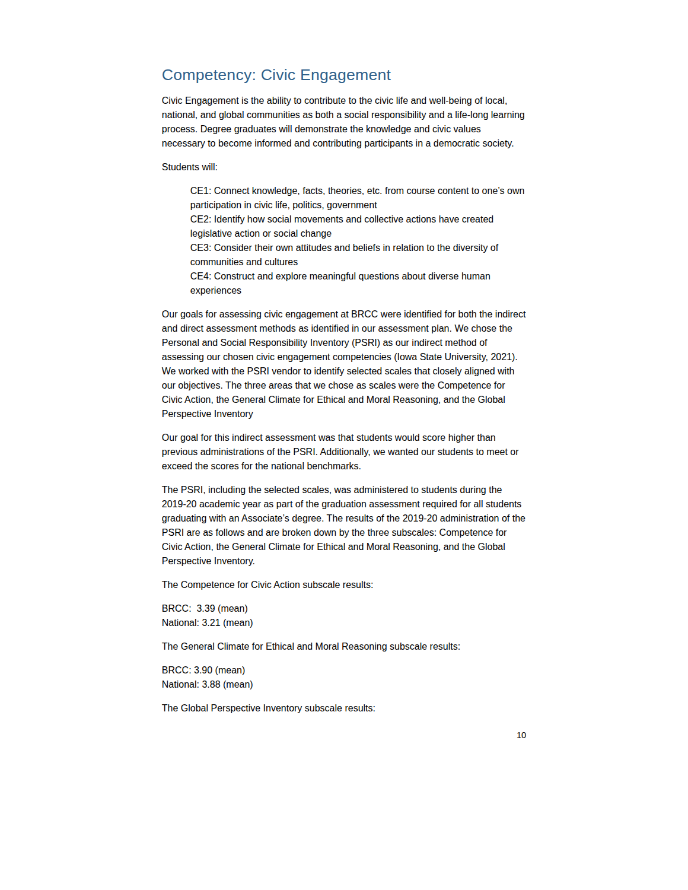Competency: Civic Engagement
Civic Engagement is the ability to contribute to the civic life and well-being of local, national, and global communities as both a social responsibility and a life-long learning process. Degree graduates will demonstrate the knowledge and civic values necessary to become informed and contributing participants in a democratic society.
Students will:
CE1: Connect knowledge, facts, theories, etc. from course content to one’s own participation in civic life, politics, government
CE2: Identify how social movements and collective actions have created legislative action or social change
CE3: Consider their own attitudes and beliefs in relation to the diversity of communities and cultures
CE4: Construct and explore meaningful questions about diverse human experiences
Our goals for assessing civic engagement at BRCC were identified for both the indirect and direct assessment methods as identified in our assessment plan. We chose the Personal and Social Responsibility Inventory (PSRI) as our indirect method of assessing our chosen civic engagement competencies (Iowa State University, 2021). We worked with the PSRI vendor to identify selected scales that closely aligned with our objectives. The three areas that we chose as scales were the Competence for Civic Action, the General Climate for Ethical and Moral Reasoning, and the Global Perspective Inventory
Our goal for this indirect assessment was that students would score higher than previous administrations of the PSRI. Additionally, we wanted our students to meet or exceed the scores for the national benchmarks.
The PSRI, including the selected scales, was administered to students during the 2019-20 academic year as part of the graduation assessment required for all students graduating with an Associate’s degree. The results of the 2019-20 administration of the PSRI are as follows and are broken down by the three subscales: Competence for Civic Action, the General Climate for Ethical and Moral Reasoning, and the Global Perspective Inventory.
The Competence for Civic Action subscale results:
BRCC: 3.39 (mean)
National: 3.21 (mean)
The General Climate for Ethical and Moral Reasoning subscale results:
BRCC: 3.90 (mean)
National: 3.88 (mean)
The Global Perspective Inventory subscale results:
10